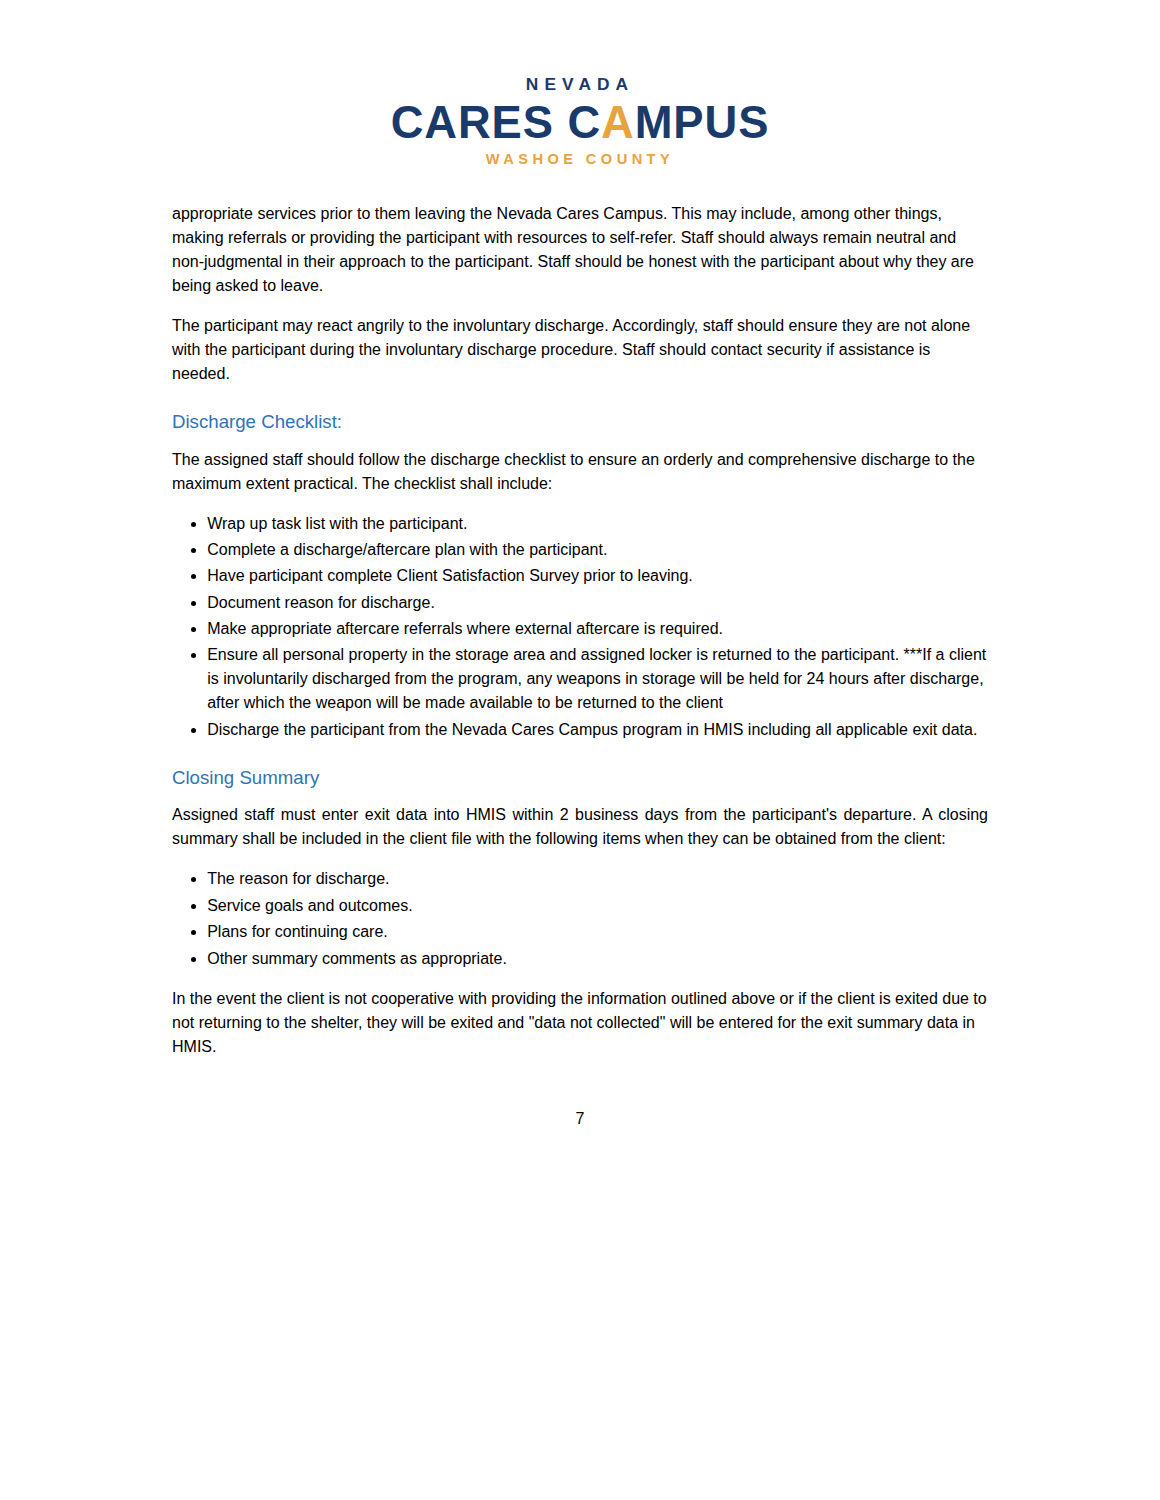NEVADA
CARES CAMPUS
WASHOE COUNTY
appropriate services prior to them leaving the Nevada Cares Campus. This may include, among other things, making referrals or providing the participant with resources to self-refer. Staff should always remain neutral and non-judgmental in their approach to the participant. Staff should be honest with the participant about why they are being asked to leave.
The participant may react angrily to the involuntary discharge. Accordingly, staff should ensure they are not alone with the participant during the involuntary discharge procedure. Staff should contact security if assistance is needed.
Discharge Checklist:
The assigned staff should follow the discharge checklist to ensure an orderly and comprehensive discharge to the maximum extent practical. The checklist shall include:
Wrap up task list with the participant.
Complete a discharge/aftercare plan with the participant.
Have participant complete Client Satisfaction Survey prior to leaving.
Document reason for discharge.
Make appropriate aftercare referrals where external aftercare is required.
Ensure all personal property in the storage area and assigned locker is returned to the participant. ***If a client is involuntarily discharged from the program, any weapons in storage will be held for 24 hours after discharge, after which the weapon will be made available to be returned to the client
Discharge the participant from the Nevada Cares Campus program in HMIS including all applicable exit data.
Closing Summary
Assigned staff must enter exit data into HMIS within 2 business days from the participant's departure. A closing summary shall be included in the client file with the following items when they can be obtained from the client:
The reason for discharge.
Service goals and outcomes.
Plans for continuing care.
Other summary comments as appropriate.
In the event the client is not cooperative with providing the information outlined above or if the client is exited due to not returning to the shelter, they will be exited and "data not collected" will be entered for the exit summary data in HMIS.
7